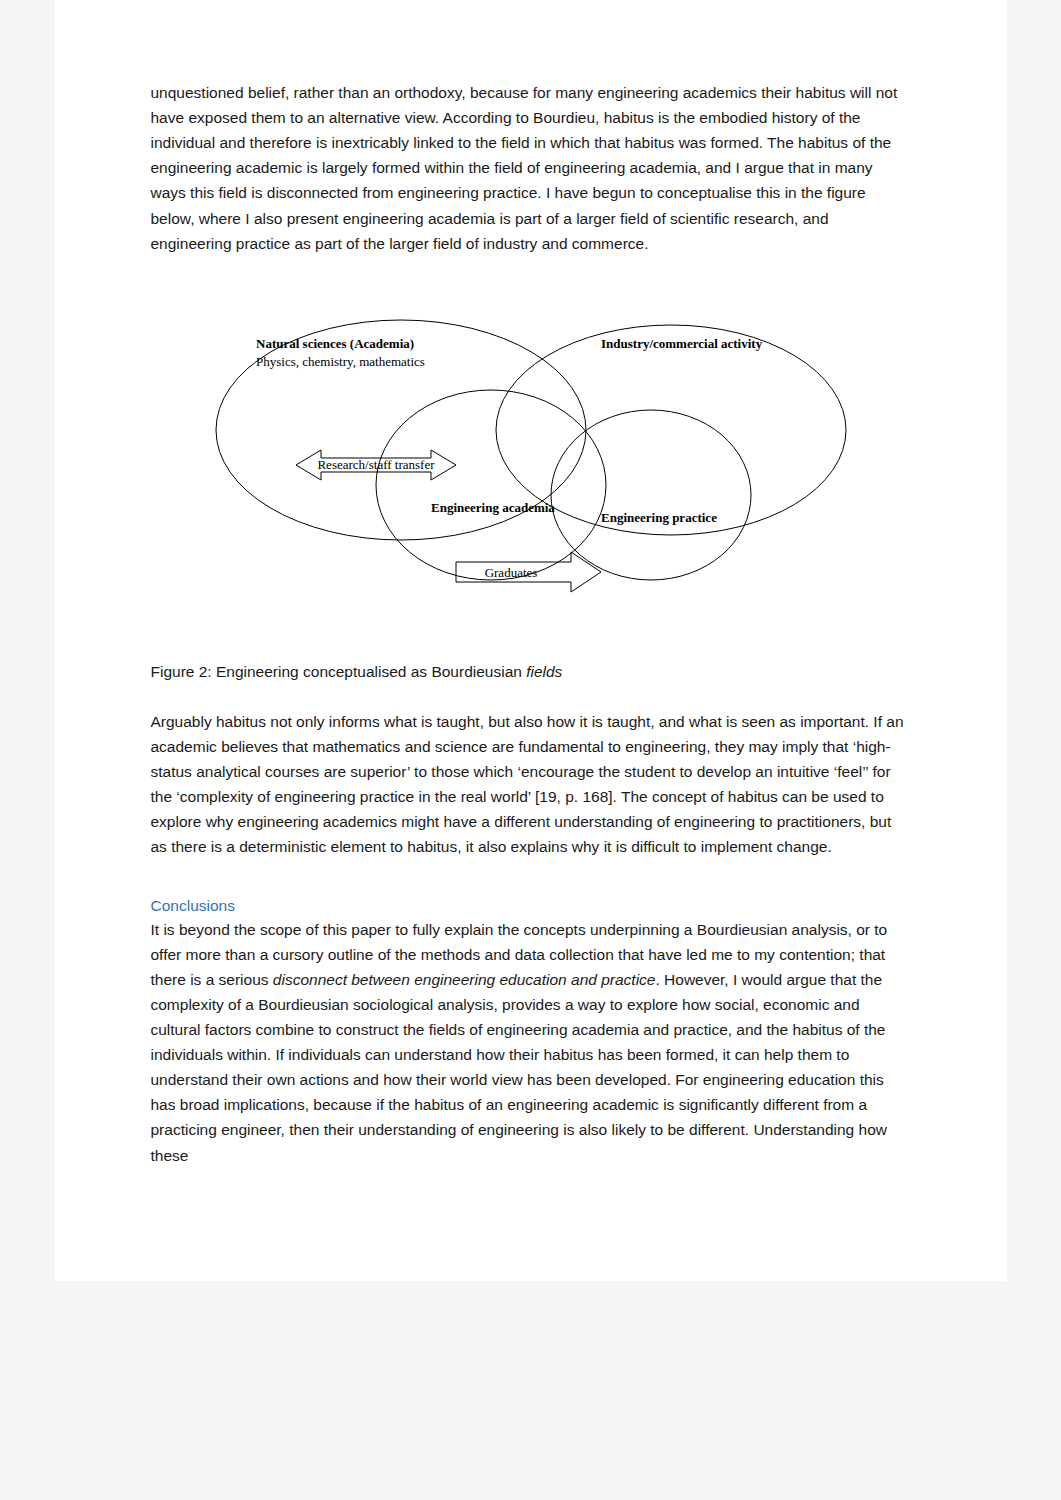unquestioned belief, rather than an orthodoxy, because for many engineering academics their habitus will not have exposed them to an alternative view. According to Bourdieu, habitus is the embodied history of the individual and therefore is inextricably linked to the field in which that habitus was formed. The habitus of the engineering academic is largely formed within the field of engineering academia, and I argue that in many ways this field is disconnected from engineering practice. I have begun to conceptualise this in the figure below, where I also present engineering academia is part of a larger field of scientific research, and engineering practice as part of the larger field of industry and commerce.
Research/staff transfer Graduates Natural sciences (Academia) Physics, chemistry, mathematics Industry/commercial activity Engineering academia Engineering practice
Figure 2: Engineering conceptualised as Bourdieusian fields
Arguably habitus not only informs what is taught, but also how it is taught, and what is seen as important. If an academic believes that mathematics and science are fundamental to engineering, they may imply that ‘high-status analytical courses are superior’ to those which ‘encourage the student to develop an intuitive ‘feel’’ for the ‘complexity of engineering practice in the real world’ [19, p. 168]. The concept of habitus can be used to explore why engineering academics might have a different understanding of engineering to practitioners, but as there is a deterministic element to habitus, it also explains why it is difficult to implement change.
Conclusions
It is beyond the scope of this paper to fully explain the concepts underpinning a Bourdieusian analysis, or to offer more than a cursory outline of the methods and data collection that have led me to my contention; that there is a serious disconnect between engineering education and practice. However, I would argue that the complexity of a Bourdieusian sociological analysis, provides a way to explore how social, economic and cultural factors combine to construct the fields of engineering academia and practice, and the habitus of the individuals within. If individuals can understand how their habitus has been formed, it can help them to understand their own actions and how their world view has been developed. For engineering education this has broad implications, because if the habitus of an engineering academic is significantly different from a practicing engineer, then their understanding of engineering is also likely to be different. Understanding how these